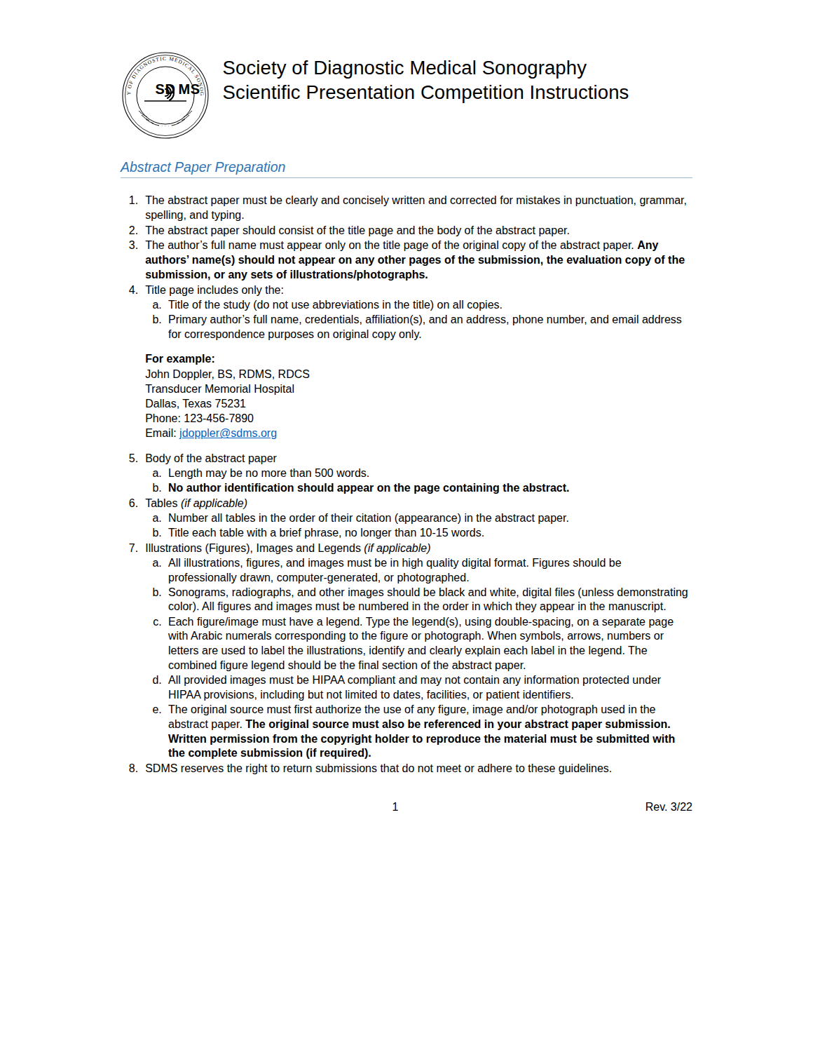SOCIETY OF DIAGNOSTIC MEDICAL SONOGRAPHY · · · · · · · · · · · · · · · · · · · SD MS
Society of Diagnostic Medical Sonography
Scientific Presentation Competition Instructions
Abstract Paper Preparation
The abstract paper must be clearly and concisely written and corrected for mistakes in punctuation, grammar, spelling, and typing.
The abstract paper should consist of the title page and the body of the abstract paper.
The author’s full name must appear only on the title page of the original copy of the abstract paper. Any authors’ name(s) should not appear on any other pages of the submission, the evaluation copy of the submission, or any sets of illustrations/photographs.
Title page includes only the:
Title of the study (do not use abbreviations in the title) on all copies.
Primary author’s full name, credentials, affiliation(s), and an address, phone number, and email address for correspondence purposes on original copy only.
For example:
John Doppler, BS, RDMS, RDCS
Transducer Memorial Hospital
Dallas, Texas 75231
Phone: 123-456-7890
Email: jdoppler@sdms.org
Body of the abstract paper
Length may be no more than 500 words.
No author identification should appear on the page containing the abstract.
Tables (if applicable)
Number all tables in the order of their citation (appearance) in the abstract paper.
Title each table with a brief phrase, no longer than 10-15 words.
Illustrations (Figures), Images and Legends (if applicable)
All illustrations, figures, and images must be in high quality digital format. Figures should be professionally drawn, computer-generated, or photographed.
Sonograms, radiographs, and other images should be black and white, digital files (unless demonstrating color). All figures and images must be numbered in the order in which they appear in the manuscript.
Each figure/image must have a legend. Type the legend(s), using double-spacing, on a separate page with Arabic numerals corresponding to the figure or photograph. When symbols, arrows, numbers or letters are used to label the illustrations, identify and clearly explain each label in the legend. The combined figure legend should be the final section of the abstract paper.
All provided images must be HIPAA compliant and may not contain any information protected under HIPAA provisions, including but not limited to dates, facilities, or patient identifiers.
The original source must first authorize the use of any figure, image and/or photograph used in the abstract paper. The original source must also be referenced in your abstract paper submission. Written permission from the copyright holder to reproduce the material must be submitted with the complete submission (if required).
SDMS reserves the right to return submissions that do not meet or adhere to these guidelines.
1 Rev. 3/22